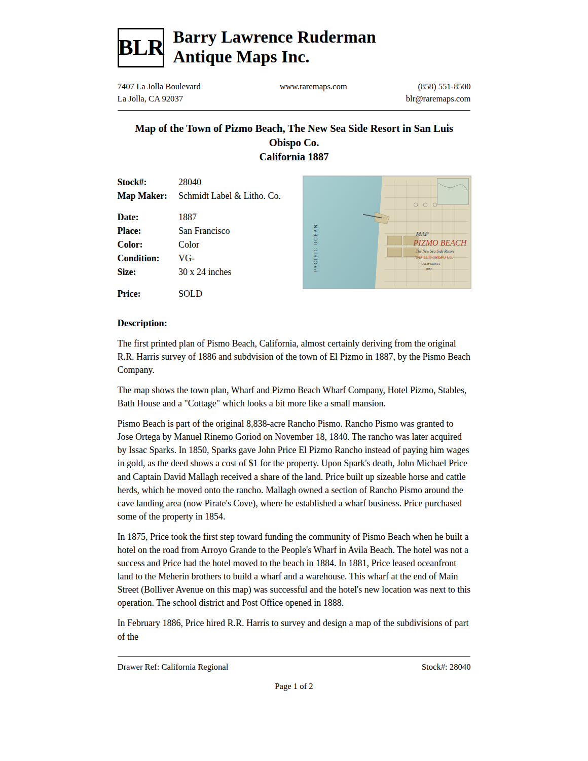BLR
Barry Lawrence Ruderman
Antique Maps Inc.
7407 La Jolla Boulevard
La Jolla, CA 92037
www.raremaps.com
(858) 551-8500
blr@raremaps.com
Map of the Town of Pizmo Beach, The New Sea Side Resort in San Luis Obispo Co.
California 1887
| Stock#: | 28040 |
| Map Maker: | Schmidt Label & Litho. Co. |
| Date: | 1887 |
| Place: | San Francisco |
| Color: | Color |
| Condition: | VG- |
| Size: | 30 x 24 inches |
| Price: | SOLD |
Description:
The first printed plan of Pismo Beach, California, almost certainly deriving from the original R.R. Harris survey of 1886 and subdvision of the town of El Pizmo in 1887, by the Pismo Beach Company.
The map shows the town plan, Wharf and Pizmo Beach Wharf Company, Hotel Pizmo, Stables, Bath House and a "Cottage" which looks a bit more like a small mansion.
Pismo Beach is part of the original 8,838-acre Rancho Pismo. Rancho Pismo was granted to Jose Ortega by Manuel Rinemo Goriod on November 18, 1840. The rancho was later acquired by Issac Sparks. In 1850, Sparks gave John Price El Pizmo Rancho instead of paying him wages in gold, as the deed shows a cost of $1 for the property. Upon Spark's death, John Michael Price and Captain David Mallagh received a share of the land. Price built up sizeable horse and cattle herds, which he moved onto the rancho. Mallagh owned a section of Rancho Pismo around the cave landing area (now Pirate's Cove), where he established a wharf business. Price purchased some of the property in 1854.
In 1875, Price took the first step toward funding the community of Pismo Beach when he built a hotel on the road from Arroyo Grande to the People's Wharf in Avila Beach. The hotel was not a success and Price had the hotel moved to the beach in 1884. In 1881, Price leased oceanfront land to the Meherin brothers to build a wharf and a warehouse. This wharf at the end of Main Street (Bolliver Avenue on this map) was successful and the hotel's new location was next to this operation. The school district and Post Office opened in 1888.
In February 1886, Price hired R.R. Harris to survey and design a map of the subdivisions of part of the
Drawer Ref: California Regional
Stock#: 28040
Page 1 of 2